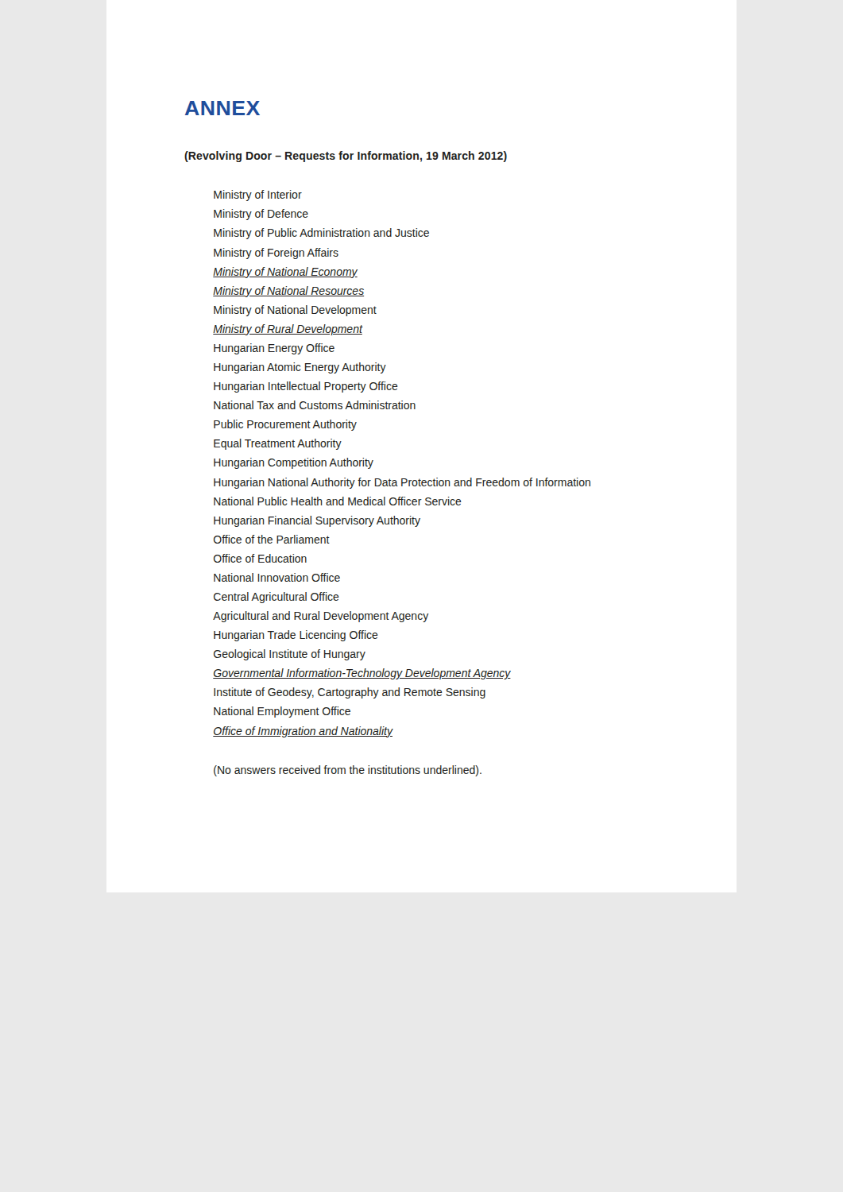ANNEX
(Revolving Door – Requests for Information, 19 March 2012)
Ministry of Interior
Ministry of Defence
Ministry of Public Administration and Justice
Ministry of Foreign Affairs
Ministry of National Economy
Ministry of National Resources
Ministry of National Development
Ministry of Rural Development
Hungarian Energy Office
Hungarian Atomic Energy Authority
Hungarian Intellectual Property Office
National Tax and Customs Administration
Public Procurement Authority
Equal Treatment Authority
Hungarian Competition Authority
Hungarian National Authority for Data Protection and Freedom of Information
National Public Health and Medical Officer Service
Hungarian Financial Supervisory Authority
Office of the Parliament
Office of Education
National Innovation Office
Central Agricultural Office
Agricultural and Rural Development Agency
Hungarian Trade Licencing Office
Geological Institute of Hungary
Governmental Information-Technology Development Agency
Institute of Geodesy, Cartography and Remote Sensing
National Employment Office
Office of Immigration and Nationality
(No answers received from the institutions underlined).